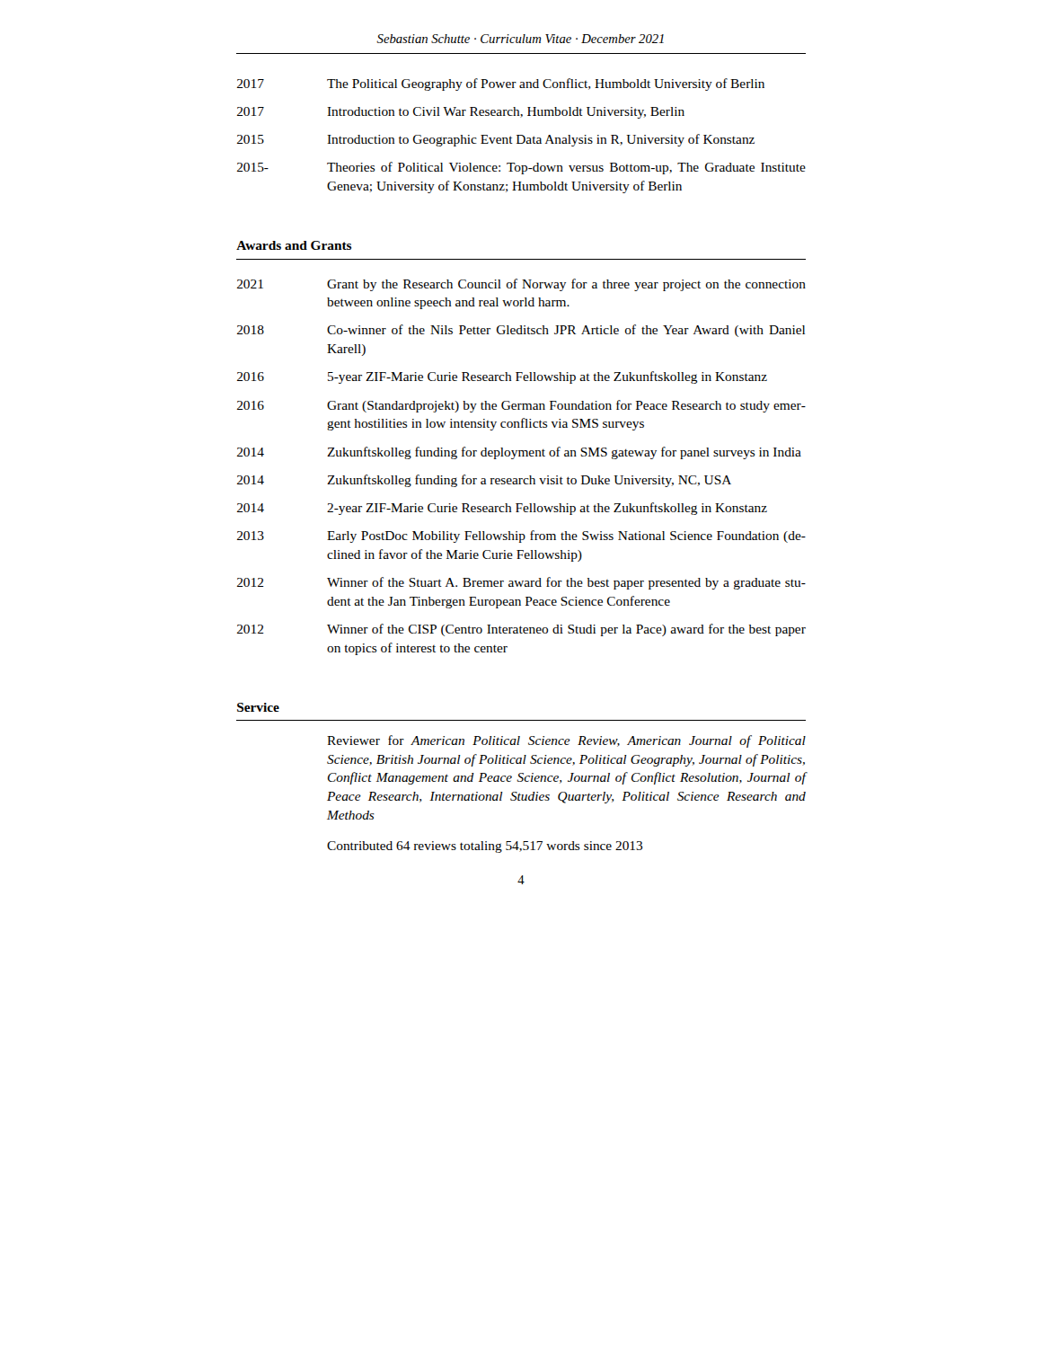Sebastian Schutte · Curriculum Vitae · December 2021
| 2017 | The Political Geography of Power and Conflict, Humboldt University of Berlin |
| 2017 | Introduction to Civil War Research, Humboldt University, Berlin |
| 2015 | Introduction to Geographic Event Data Analysis in R, University of Konstanz |
| 2015- | Theories of Political Violence: Top-down versus Bottom-up, The Graduate Institute Geneva; University of Konstanz; Humboldt University of Berlin |
Awards and Grants
| 2021 | Grant by the Research Council of Norway for a three year project on the connection between online speech and real world harm. |
| 2018 | Co-winner of the Nils Petter Gleditsch JPR Article of the Year Award (with Daniel Karell) |
| 2016 | 5-year ZIF-Marie Curie Research Fellowship at the Zukunftskolleg in Konstanz |
| 2016 | Grant (Standardprojekt) by the German Foundation for Peace Research to study emergent hostilities in low intensity conflicts via SMS surveys |
| 2014 | Zukunftskolleg funding for deployment of an SMS gateway for panel surveys in India |
| 2014 | Zukunftskolleg funding for a research visit to Duke University, NC, USA |
| 2014 | 2-year ZIF-Marie Curie Research Fellowship at the Zukunftskolleg in Konstanz |
| 2013 | Early PostDoc Mobility Fellowship from the Swiss National Science Foundation (declined in favor of the Marie Curie Fellowship) |
| 2012 | Winner of the Stuart A. Bremer award for the best paper presented by a graduate student at the Jan Tinbergen European Peace Science Conference |
| 2012 | Winner of the CISP (Centro Interateneo di Studi per la Pace) award for the best paper on topics of interest to the center |
Service
Reviewer for American Political Science Review, American Journal of Political Science, British Journal of Political Science, Political Geography, Journal of Politics, Conflict Management and Peace Science, Journal of Conflict Resolution, Journal of Peace Research, International Studies Quarterly, Political Science Research and Methods
Contributed 64 reviews totaling 54,517 words since 2013
4